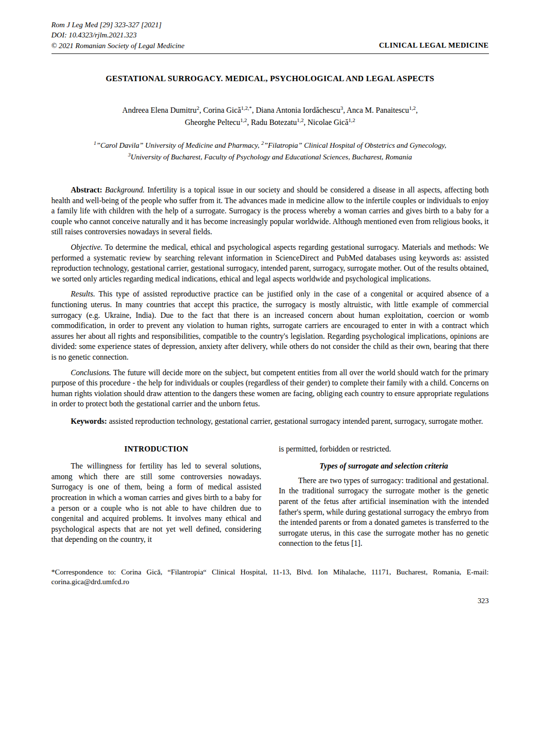Rom J Leg Med [29] 323-327 [2021]
DOI: 10.4323/rjlm.2021.323
© 2021 Romanian Society of Legal Medicine
CLINICAL LEGAL MEDICINE
GESTATIONAL SURROGACY. MEDICAL, PSYCHOLOGICAL AND LEGAL ASPECTS
Andreea Elena Dumitru2, Corina Gică1,2,*, Diana Antonia Iordăchescu3, Anca M. Panaitescu1,2,
Gheorghe Peltecu1,2, Radu Botezatu1,2, Nicolae Gică1,2
1”Carol Davila” University of Medicine and Pharmacy, 2”Filatropia” Clinical Hospital of Obstetrics and Gynecology,
3University of Bucharest, Faculty of Psychology and Educational Sciences, Bucharest, Romania
Abstract: Background. Infertility is a topical issue in our society and should be considered a disease in all aspects, affecting both health and well-being of the people who suffer from it. The advances made in medicine allow to the infertile couples or individuals to enjoy a family life with children with the help of a surrogate. Surrogacy is the process whereby a woman carries and gives birth to a baby for a couple who cannot conceive naturally and it has become increasingly popular worldwide. Although mentioned even from religious books, it still raises controversies nowadays in several fields.
Objective. To determine the medical, ethical and psychological aspects regarding gestational surrogacy. Materials and methods: We performed a systematic review by searching relevant information in ScienceDirect and PubMed databases using keywords as: assisted reproduction technology, gestational carrier, gestational surrogacy, intended parent, surrogacy, surrogate mother. Out of the results obtained, we sorted only articles regarding medical indications, ethical and legal aspects worldwide and psychological implications.
Results. This type of assisted reproductive practice can be justified only in the case of a congenital or acquired absence of a functioning uterus. In many countries that accept this practice, the surrogacy is mostly altruistic, with little example of commercial surrogacy (e.g. Ukraine, India). Due to the fact that there is an increased concern about human exploitation, coercion or womb commodification, in order to prevent any violation to human rights, surrogate carriers are encouraged to enter in with a contract which assures her about all rights and responsibilities, compatible to the country's legislation. Regarding psychological implications, opinions are divided: some experience states of depression, anxiety after delivery, while others do not consider the child as their own, bearing that there is no genetic connection.
Conclusions. The future will decide more on the subject, but competent entities from all over the world should watch for the primary purpose of this procedure - the help for individuals or couples (regardless of their gender) to complete their family with a child. Concerns on human rights violation should draw attention to the dangers these women are facing, obliging each country to ensure appropriate regulations in order to protect both the gestational carrier and the unborn fetus.
Keywords: assisted reproduction technology, gestational carrier, gestational surrogacy intended parent, surrogacy, surrogate mother.
INTRODUCTION
The willingness for fertility has led to several solutions, among which there are still some controversies nowadays. Surrogacy is one of them, being a form of medical assisted procreation in which a woman carries and gives birth to a baby for a person or a couple who is not able to have children due to congenital and acquired problems. It involves many ethical and psychological aspects that are not yet well defined, considering that depending on the country, it
is permitted, forbidden or restricted.
Types of surrogate and selection criteria
There are two types of surrogacy: traditional and gestational. In the traditional surrogacy the surrogate mother is the genetic parent of the fetus after artificial insemination with the intended father's sperm, while during gestational surrogacy the embryo from the intended parents or from a donated gametes is transferred to the surrogate uterus, in this case the surrogate mother has no genetic connection to the fetus [1].
*Correspondence to: Corina Gică, “Filantropia“ Clinical Hospital, 11-13, Blvd. Ion Mihalache, 11171, Bucharest, Romania, E-mail: corina.gica@drd.umfcd.ro
323